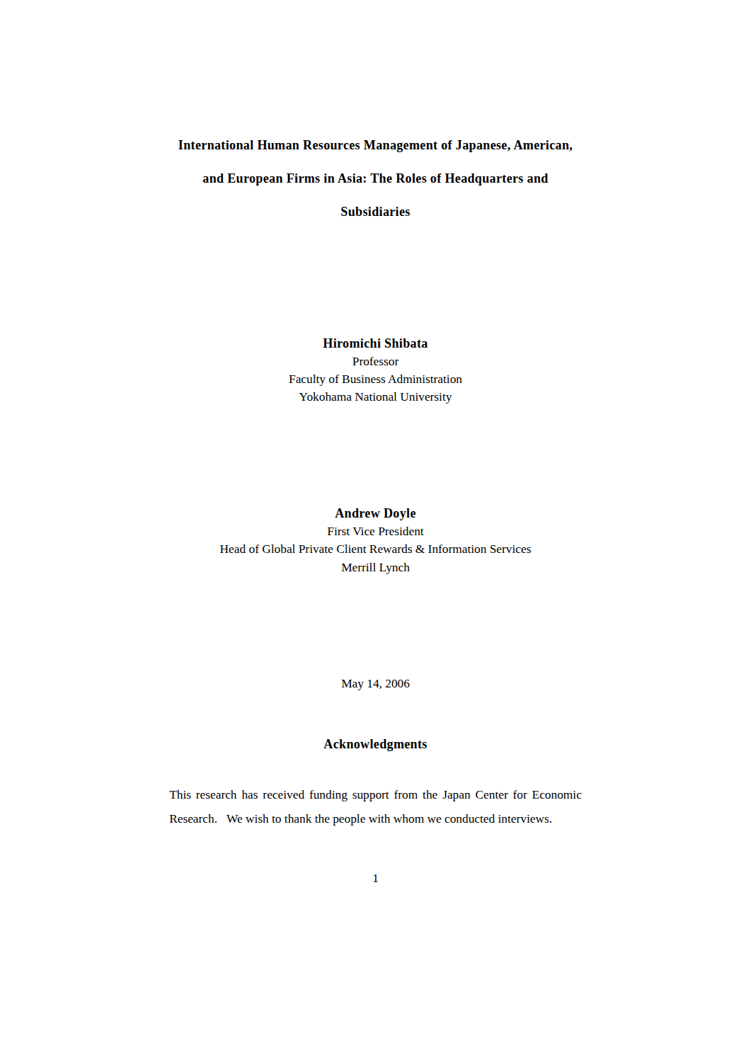International Human Resources Management of Japanese, American, and European Firms in Asia: The Roles of Headquarters and Subsidiaries
Hiromichi Shibata
Professor
Faculty of Business Administration
Yokohama National University
Andrew Doyle
First Vice President
Head of Global Private Client Rewards & Information Services
Merrill Lynch
May 14, 2006
Acknowledgments
This research has received funding support from the Japan Center for Economic Research. We wish to thank the people with whom we conducted interviews.
1